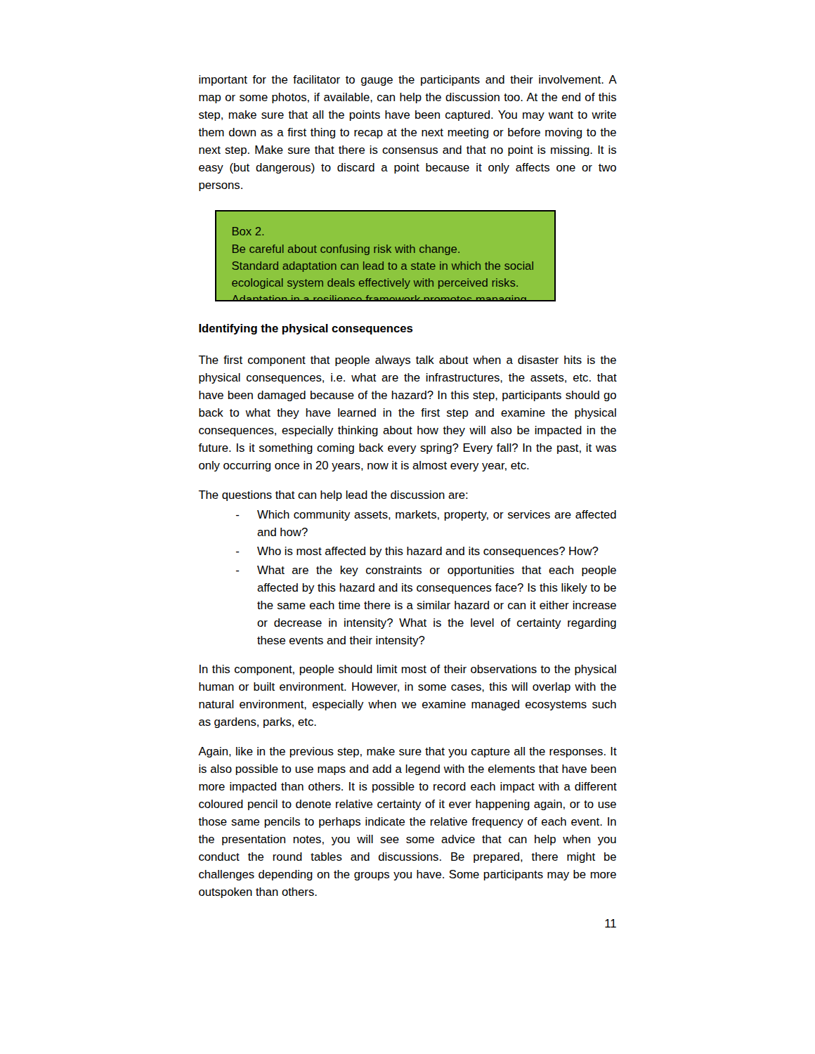important for the facilitator to gauge the participants and their involvement. A map or some photos, if available, can help the discussion too. At the end of this step, make sure that all the points have been captured. You may want to write them down as a first thing to recap at the next meeting or before moving to the next step. Make sure that there is consensus and that no point is missing. It is easy (but dangerous) to discard a point because it only affects one or two persons.
Box 2.
Be careful about confusing risk with change.
Standard adaptation can lead to a state in which the social ecological system deals effectively with perceived risks.
Adaptation in a resilience framework promotes managing the capacity of the system to cope with future change.
Identifying the physical consequences
The first component that people always talk about when a disaster hits is the physical consequences, i.e. what are the infrastructures, the assets, etc. that have been damaged because of the hazard? In this step, participants should go back to what they have learned in the first step and examine the physical consequences, especially thinking about how they will also be impacted in the future. Is it something coming back every spring? Every fall? In the past, it was only occurring once in 20 years, now it is almost every year, etc.
The questions that can help lead the discussion are:
Which community assets, markets, property, or services are affected and how?
Who is most affected by this hazard and its consequences? How?
What are the key constraints or opportunities that each people affected by this hazard and its consequences face? Is this likely to be the same each time there is a similar hazard or can it either increase or decrease in intensity? What is the level of certainty regarding these events and their intensity?
In this component, people should limit most of their observations to the physical human or built environment. However, in some cases, this will overlap with the natural environment, especially when we examine managed ecosystems such as gardens, parks, etc.
Again, like in the previous step, make sure that you capture all the responses. It is also possible to use maps and add a legend with the elements that have been more impacted than others. It is possible to record each impact with a different coloured pencil to denote relative certainty of it ever happening again, or to use those same pencils to perhaps indicate the relative frequency of each event. In the presentation notes, you will see some advice that can help when you conduct the round tables and discussions. Be prepared, there might be challenges depending on the groups you have. Some participants may be more outspoken than others.
11